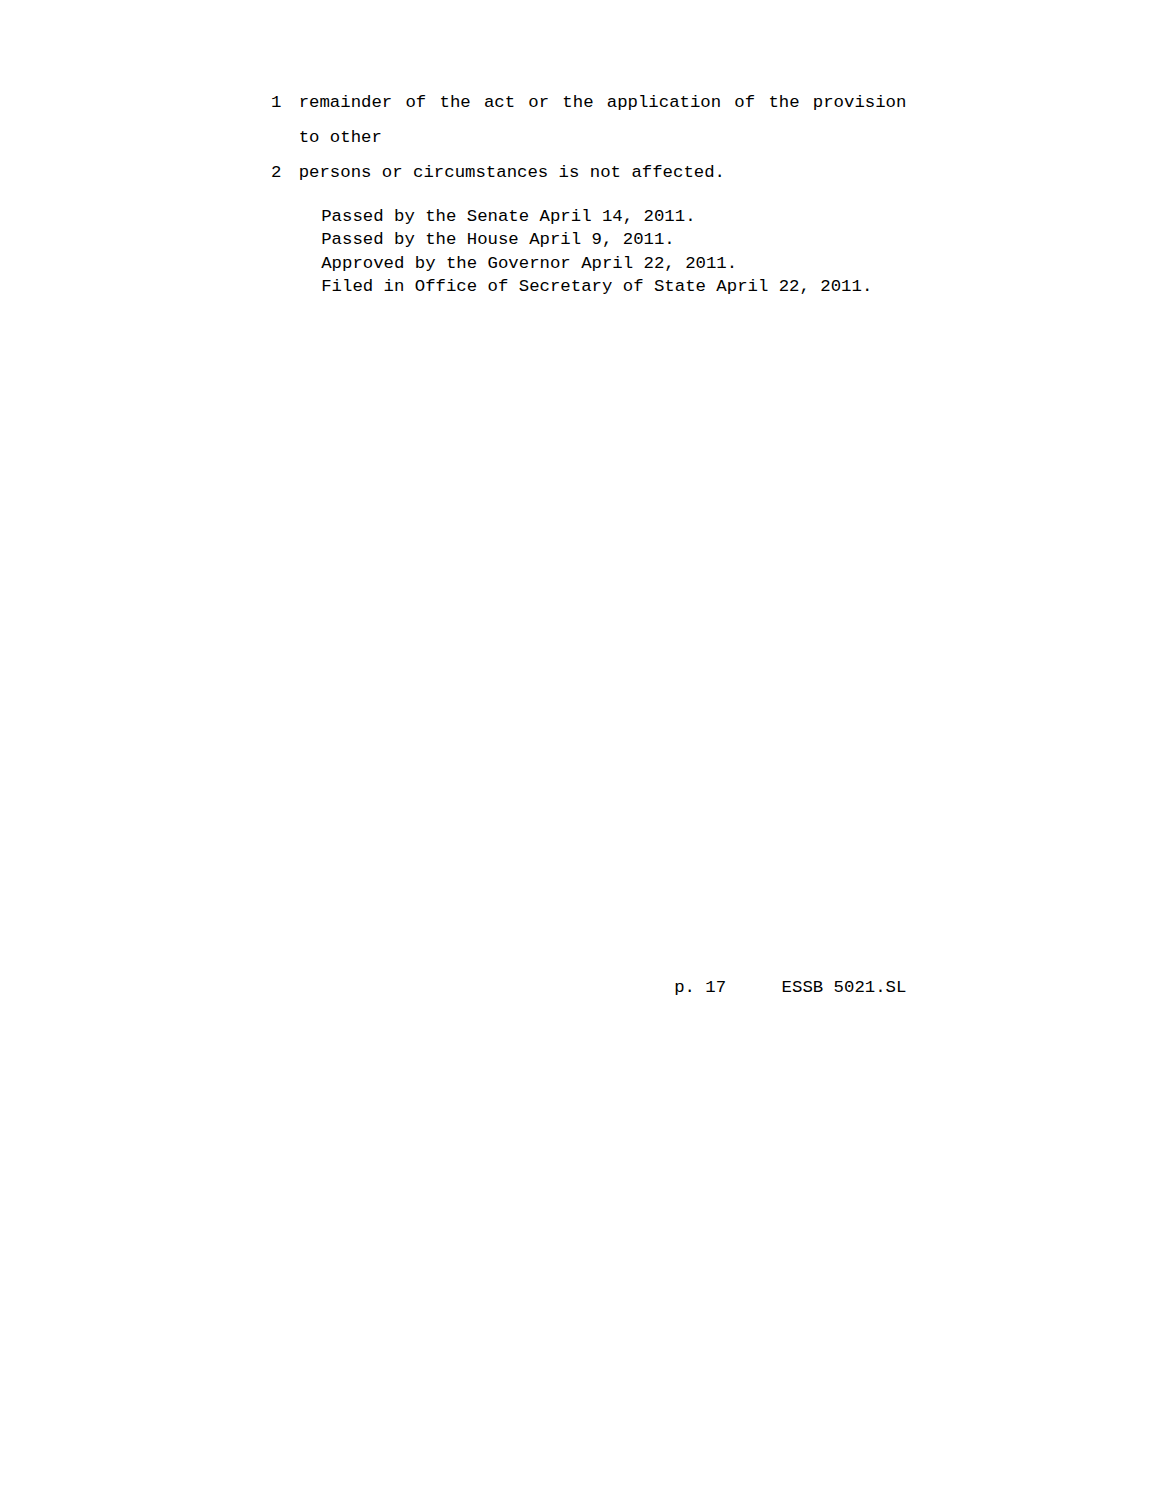remainder of the act or the application of the provision to other
persons or circumstances is not affected.
Passed by the Senate April 14, 2011.
Passed by the House April 9, 2011.
Approved by the Governor April 22, 2011.
Filed in Office of Secretary of State April 22, 2011.
p. 17 ESSB 5021.SL